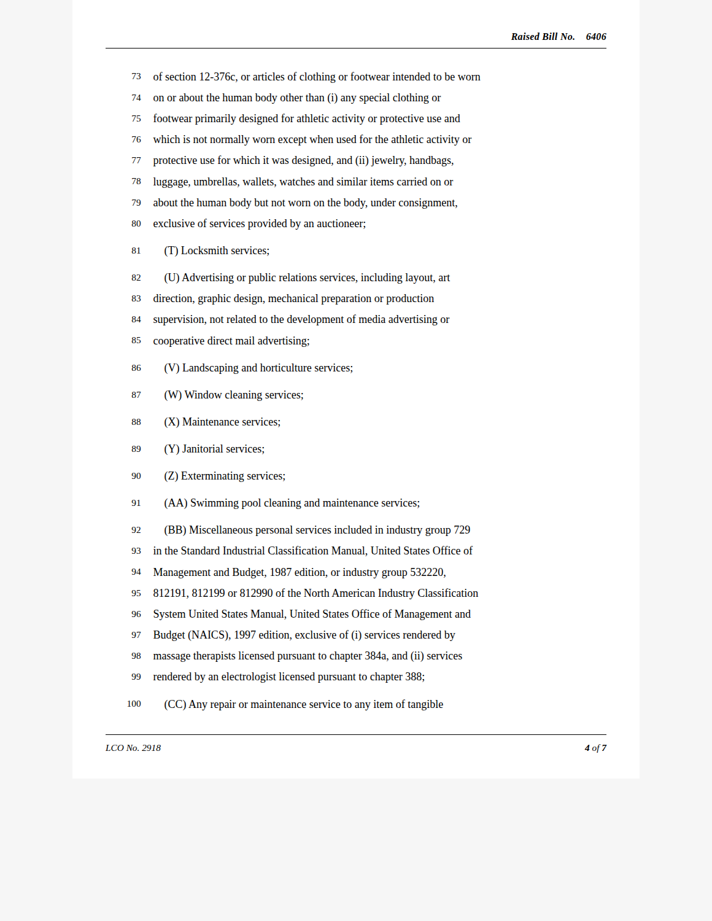Raised Bill No. 6406
73 of section 12-376c, or articles of clothing or footwear intended to be worn
74 on or about the human body other than (i) any special clothing or
75 footwear primarily designed for athletic activity or protective use and
76 which is not normally worn except when used for the athletic activity or
77 protective use for which it was designed, and (ii) jewelry, handbags,
78 luggage, umbrellas, wallets, watches and similar items carried on or
79 about the human body but not worn on the body, under consignment,
80 exclusive of services provided by an auctioneer;
81 (T) Locksmith services;
82 (U) Advertising or public relations services, including layout, art
83 direction, graphic design, mechanical preparation or production
84 supervision, not related to the development of media advertising or
85 cooperative direct mail advertising;
86 (V) Landscaping and horticulture services;
87 (W) Window cleaning services;
88 (X) Maintenance services;
89 (Y) Janitorial services;
90 (Z) Exterminating services;
91 (AA) Swimming pool cleaning and maintenance services;
92 (BB) Miscellaneous personal services included in industry group 729
93 in the Standard Industrial Classification Manual, United States Office of
94 Management and Budget, 1987 edition, or industry group 532220,
95812191, 812199 or 812990 of the North American Industry Classification
96 System United States Manual, United States Office of Management and
97 Budget (NAICS), 1997 edition, exclusive of (i) services rendered by
98 massage therapists licensed pursuant to chapter 384a, and (ii) services
99 rendered by an electrologist licensed pursuant to chapter 388;
100 (CC) Any repair or maintenance service to any item of tangible
LCO No. 2918 4 of 7